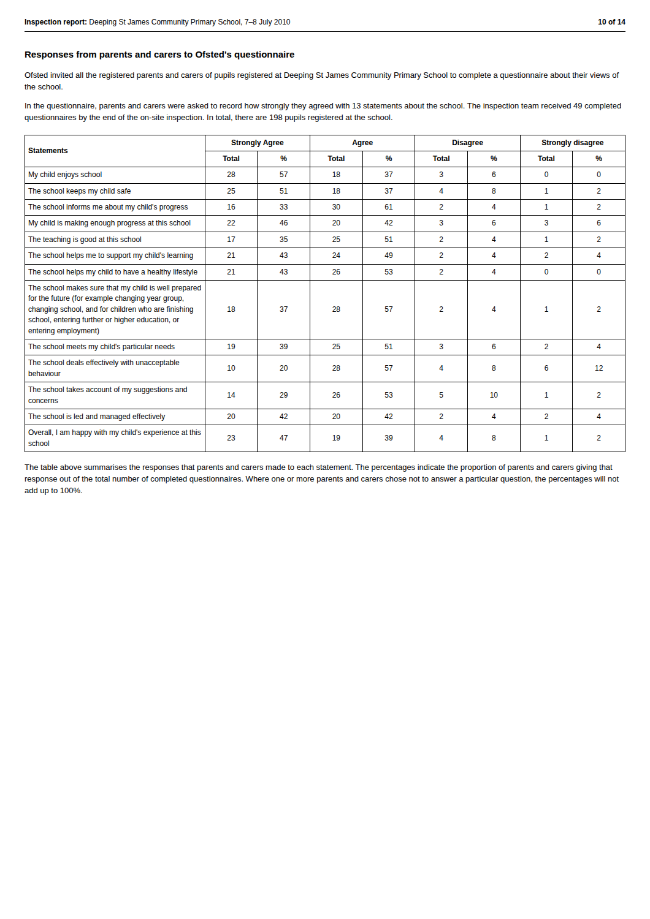Inspection report: Deeping St James Community Primary School, 7–8 July 2010
10 of 14
Responses from parents and carers to Ofsted's questionnaire
Ofsted invited all the registered parents and carers of pupils registered at Deeping St James Community Primary School to complete a questionnaire about their views of the school.
In the questionnaire, parents and carers were asked to record how strongly they agreed with 13 statements about the school. The inspection team received 49 completed questionnaires by the end of the on-site inspection. In total, there are 198 pupils registered at the school.
| Statements | Strongly Agree | Agree | Disagree | Strongly disagree |
| --- | --- | --- | --- | --- |
| Total | % | Total | % | Total | % | Total | % |
| My child enjoys school | 28 | 57 | 18 | 37 | 3 | 6 | 0 | 0 |
| The school keeps my child safe | 25 | 51 | 18 | 37 | 4 | 8 | 1 | 2 |
| The school informs me about my child's progress | 16 | 33 | 30 | 61 | 2 | 4 | 1 | 2 |
| My child is making enough progress at this school | 22 | 46 | 20 | 42 | 3 | 6 | 3 | 6 |
| The teaching is good at this school | 17 | 35 | 25 | 51 | 2 | 4 | 1 | 2 |
| The school helps me to support my child's learning | 21 | 43 | 24 | 49 | 2 | 4 | 2 | 4 |
| The school helps my child to have a healthy lifestyle | 21 | 43 | 26 | 53 | 2 | 4 | 0 | 0 |
| The school makes sure that my child is well prepared for the future (for example changing year group, changing school, and for children who are finishing school, entering further or higher education, or entering employment) | 18 | 37 | 28 | 57 | 2 | 4 | 1 | 2 |
| The school meets my child's particular needs | 19 | 39 | 25 | 51 | 3 | 6 | 2 | 4 |
| The school deals effectively with unacceptable behaviour | 10 | 20 | 28 | 57 | 4 | 8 | 6 | 12 |
| The school takes account of my suggestions and concerns | 14 | 29 | 26 | 53 | 5 | 10 | 1 | 2 |
| The school is led and managed effectively | 20 | 42 | 20 | 42 | 2 | 4 | 2 | 4 |
| Overall, I am happy with my child's experience at this school | 23 | 47 | 19 | 39 | 4 | 8 | 1 | 2 |
The table above summarises the responses that parents and carers made to each statement. The percentages indicate the proportion of parents and carers giving that response out of the total number of completed questionnaires. Where one or more parents and carers chose not to answer a particular question, the percentages will not add up to 100%.